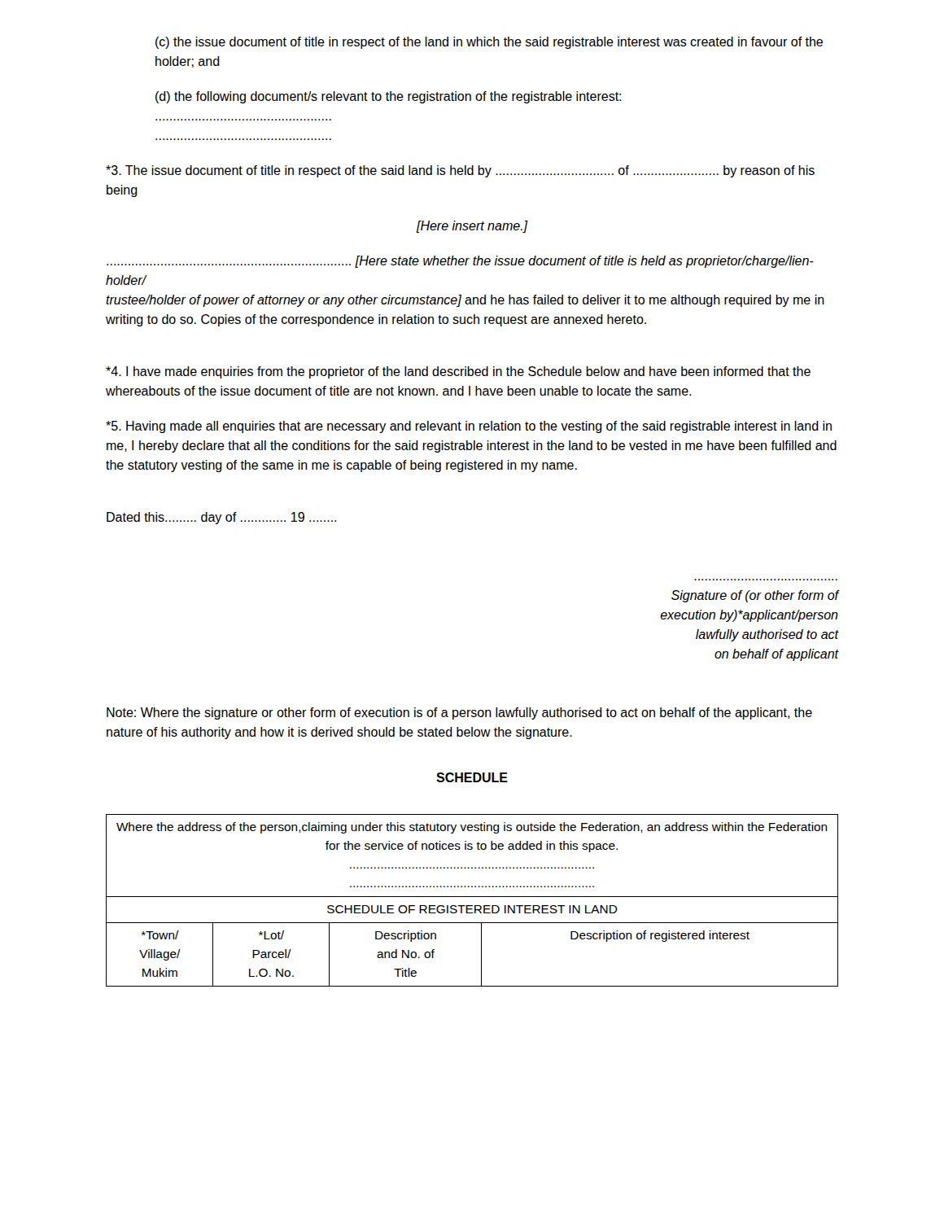(c) the issue document of title in respect of the land in which the said registrable interest was created in favour of the holder; and
(d) the following document/s relevant to the registration of the registrable interest:
.................................................
.................................................
*3. The issue document of title in respect of the said land is held by ................................. of ........................ by reason of his being
[Here insert name.]
.................................................................... [Here state whether the issue document of title is held as proprietor/charge/lien-holder/
trustee/holder of power of attorney or any other circumstance] and he has failed to deliver it to me although required by me in writing to do so. Copies of the correspondence in relation to such request are annexed hereto.
*4. I have made enquiries from the proprietor of the land described in the Schedule below and have been informed that the whereabouts of the issue document of title are not known. and I have been unable to locate the same.
*5. Having made all enquiries that are necessary and relevant in relation to the vesting of the said registrable interest in land in me, I hereby declare that all the conditions for the said registrable interest in the land to be vested in me have been fulfilled and the statutory vesting of the same in me is capable of being registered in my name.
Dated this......... day of ............. 19 ........
........................................
Signature of (or other form of
execution by)*applicant/person
lawfully authorised to act
on behalf of applicant
Note: Where the signature or other form of execution is of a person lawfully authorised to act on behalf of the applicant, the nature of his authority and how it is derived should be stated below the signature.
SCHEDULE
| Where the address of the person,claiming under this statutory vesting is outside the Federation, an address within the Federation for the service of notices is to be added in this space. ....................................................................... ....................................................................... |
| SCHEDULE OF REGISTERED INTEREST IN LAND |
| *Town/ Village/ Mukim | *Lot/ Parcel/ L.O. No. | Description and No. of Title | Description of registered interest |